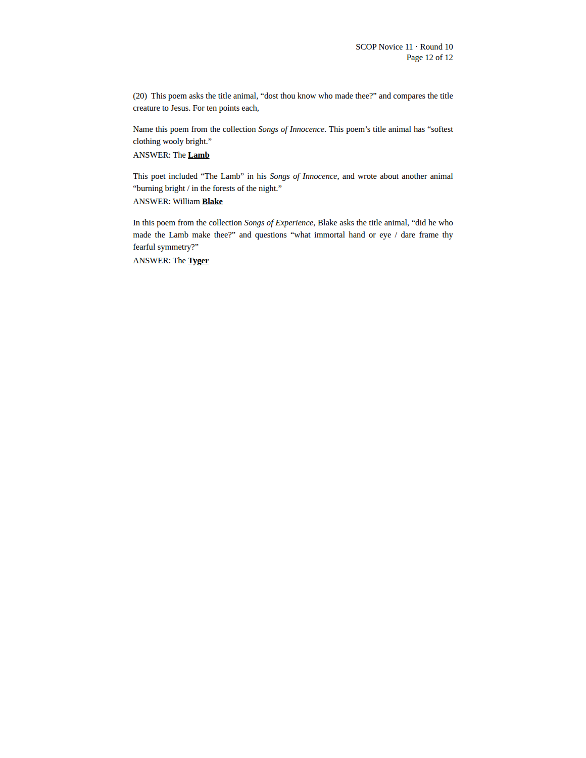SCOP Novice 11 · Round 10 Page 12 of 12
(20) This poem asks the title animal, “dost thou know who made thee?” and compares the title creature to Jesus. For ten points each,
Name this poem from the collection Songs of Innocence. This poem’s title animal has “softest clothing wooly bright.”
ANSWER: The Lamb
This poet included “The Lamb” in his Songs of Innocence, and wrote about another animal “burning bright / in the forests of the night.”
ANSWER: William Blake
In this poem from the collection Songs of Experience, Blake asks the title animal, “did he who made the Lamb make thee?” and questions “what immortal hand or eye / dare frame thy fearful symmetry?”
ANSWER: The Tyger